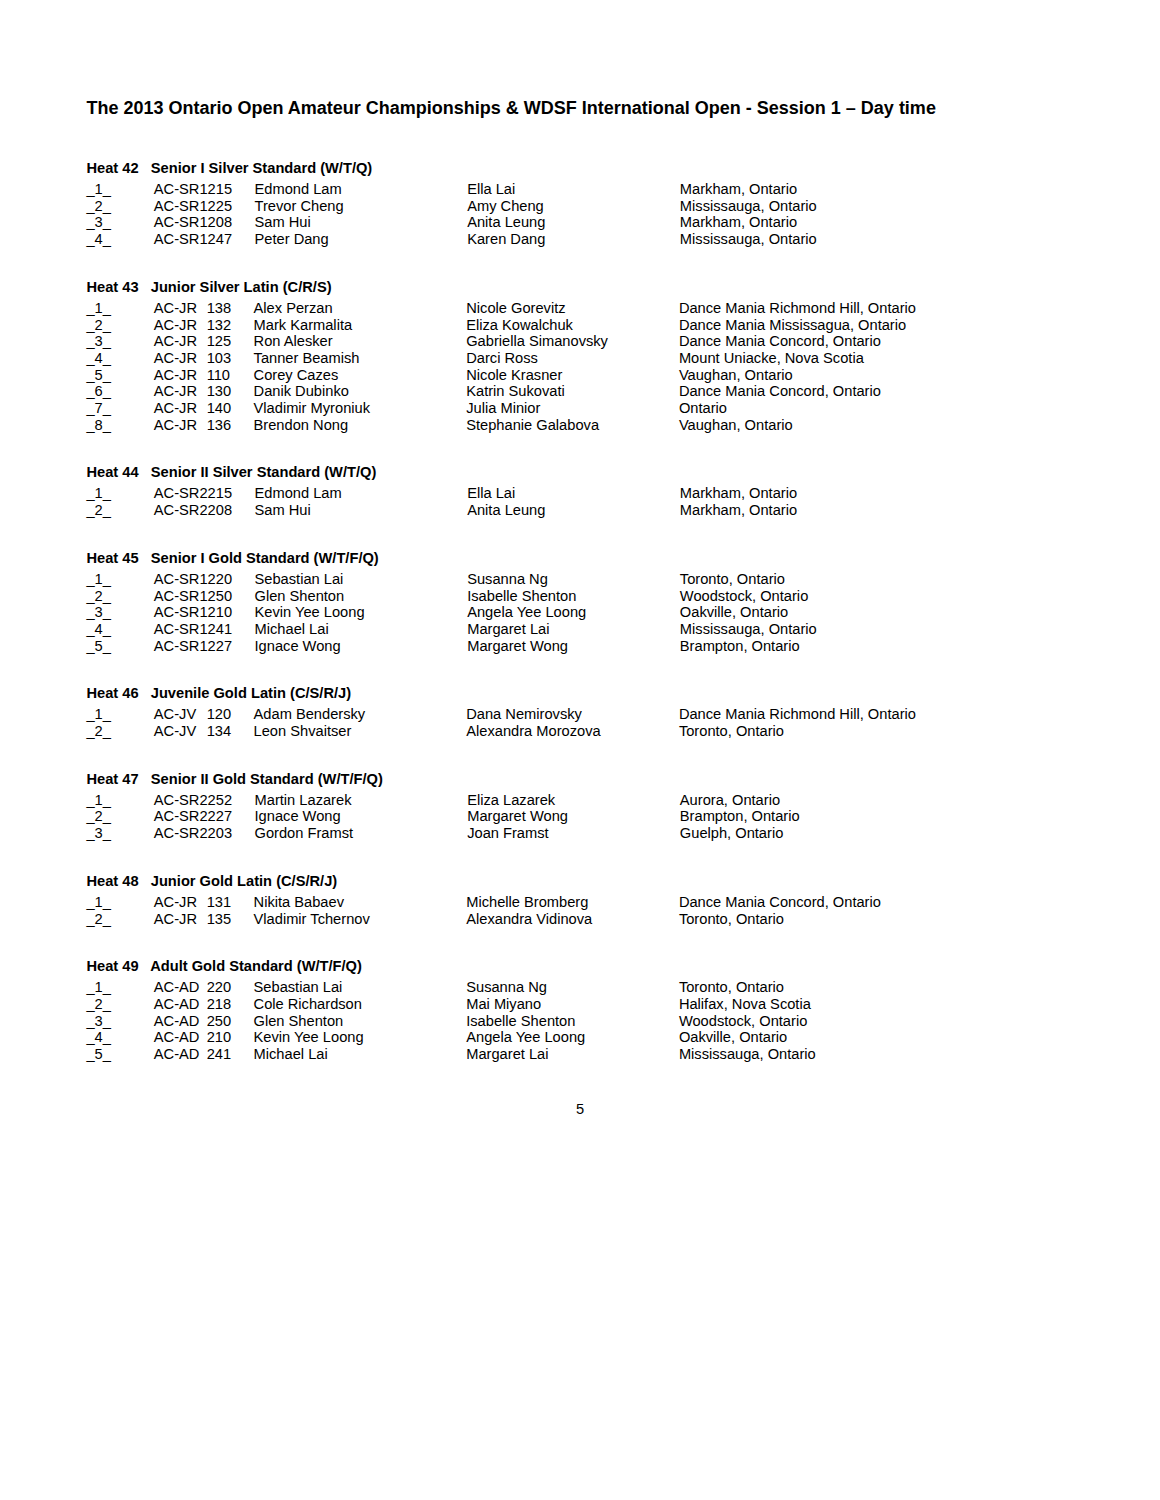The 2013 Ontario Open Amateur Championships & WDSF International Open - Session 1 – Day time
Heat 42 Senior I Silver Standard (W/T/Q)
| _1_ | AC-SR1 | 215 | Edmond Lam | Ella Lai | Markham, Ontario |
| _2_ | AC-SR1 | 225 | Trevor Cheng | Amy Cheng | Mississauga, Ontario |
| _3_ | AC-SR1 | 208 | Sam Hui | Anita Leung | Markham, Ontario |
| _4_ | AC-SR1 | 247 | Peter Dang | Karen Dang | Mississauga, Ontario |
Heat 43 Junior Silver Latin (C/R/S)
| _1_ | AC-JR | 138 | Alex Perzan | Nicole Gorevitz | Dance Mania Richmond Hill, Ontario |
| _2_ | AC-JR | 132 | Mark Karmalita | Eliza Kowalchuk | Dance Mania Mississagua, Ontario |
| _3_ | AC-JR | 125 | Ron Alesker | Gabriella Simanovsky | Dance Mania Concord, Ontario |
| _4_ | AC-JR | 103 | Tanner Beamish | Darci Ross | Mount Uniacke, Nova Scotia |
| _5_ | AC-JR | 110 | Corey Cazes | Nicole Krasner | Vaughan, Ontario |
| _6_ | AC-JR | 130 | Danik Dubinko | Katrin Sukovati | Dance Mania Concord, Ontario |
| _7_ | AC-JR | 140 | Vladimir Myroniuk | Julia Minior | Ontario |
| _8_ | AC-JR | 136 | Brendon Nong | Stephanie Galabova | Vaughan, Ontario |
Heat 44 Senior II Silver Standard (W/T/Q)
| _1_ | AC-SR2 | 215 | Edmond Lam | Ella Lai | Markham, Ontario |
| _2_ | AC-SR2 | 208 | Sam Hui | Anita Leung | Markham, Ontario |
Heat 45 Senior I Gold Standard (W/T/F/Q)
| _1_ | AC-SR1 | 220 | Sebastian Lai | Susanna Ng | Toronto, Ontario |
| _2_ | AC-SR1 | 250 | Glen Shenton | Isabelle Shenton | Woodstock, Ontario |
| _3_ | AC-SR1 | 210 | Kevin Yee Loong | Angela Yee Loong | Oakville, Ontario |
| _4_ | AC-SR1 | 241 | Michael Lai | Margaret Lai | Mississauga, Ontario |
| _5_ | AC-SR1 | 227 | Ignace Wong | Margaret Wong | Brampton, Ontario |
Heat 46 Juvenile Gold Latin (C/S/R/J)
| _1_ | AC-JV | 120 | Adam Bendersky | Dana Nemirovsky | Dance Mania Richmond Hill, Ontario |
| _2_ | AC-JV | 134 | Leon Shvaitser | Alexandra Morozova | Toronto, Ontario |
Heat 47 Senior II Gold Standard (W/T/F/Q)
| _1_ | AC-SR2 | 252 | Martin Lazarek | Eliza Lazarek | Aurora, Ontario |
| _2_ | AC-SR2 | 227 | Ignace Wong | Margaret Wong | Brampton, Ontario |
| _3_ | AC-SR2 | 203 | Gordon Framst | Joan Framst | Guelph, Ontario |
Heat 48 Junior Gold Latin (C/S/R/J)
| _1_ | AC-JR | 131 | Nikita Babaev | Michelle Bromberg | Dance Mania Concord, Ontario |
| _2_ | AC-JR | 135 | Vladimir Tchernov | Alexandra Vidinova | Toronto, Ontario |
Heat 49 Adult Gold Standard (W/T/F/Q)
| _1_ | AC-AD | 220 | Sebastian Lai | Susanna Ng | Toronto, Ontario |
| _2_ | AC-AD | 218 | Cole Richardson | Mai Miyano | Halifax, Nova Scotia |
| _3_ | AC-AD | 250 | Glen Shenton | Isabelle Shenton | Woodstock, Ontario |
| _4_ | AC-AD | 210 | Kevin Yee Loong | Angela Yee Loong | Oakville, Ontario |
| _5_ | AC-AD | 241 | Michael Lai | Margaret Lai | Mississauga, Ontario |
5